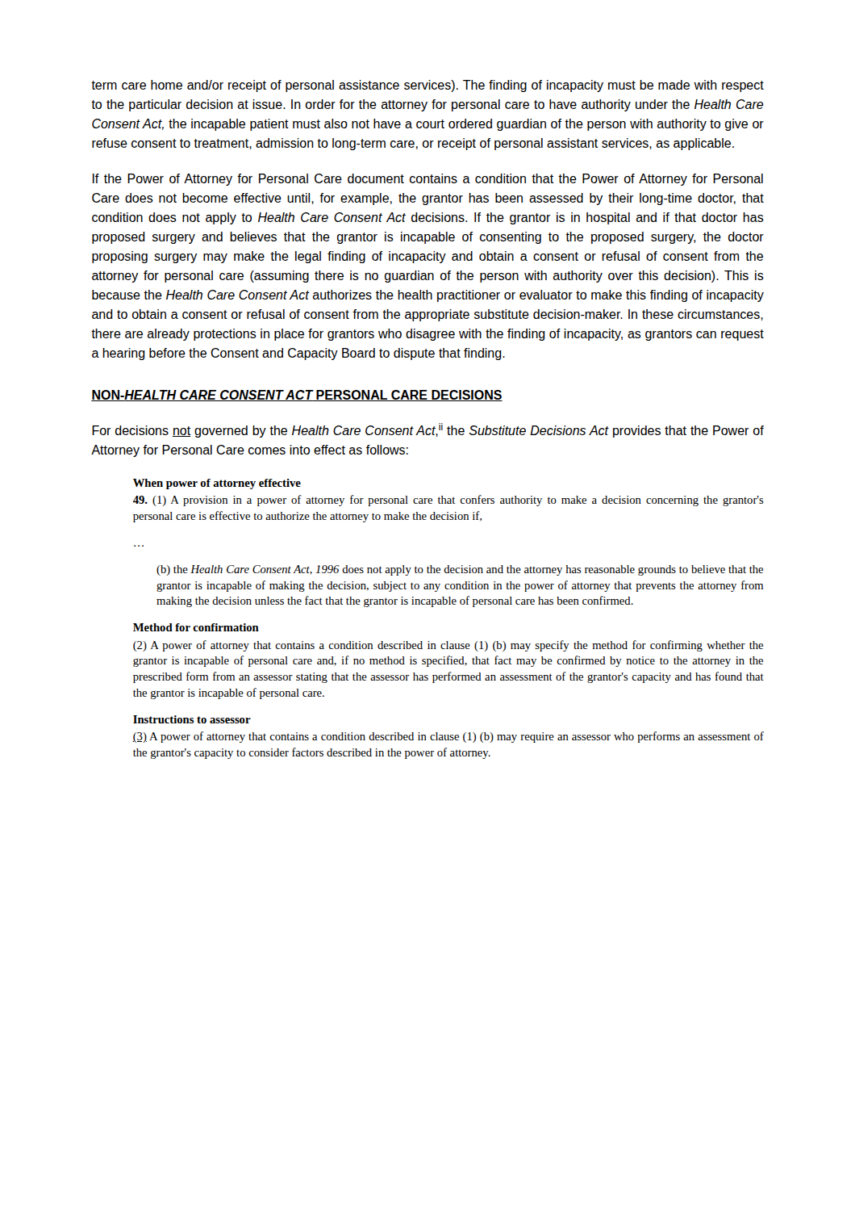term care home and/or receipt of personal assistance services). The finding of incapacity must be made with respect to the particular decision at issue. In order for the attorney for personal care to have authority under the Health Care Consent Act, the incapable patient must also not have a court ordered guardian of the person with authority to give or refuse consent to treatment, admission to long-term care, or receipt of personal assistant services, as applicable.
If the Power of Attorney for Personal Care document contains a condition that the Power of Attorney for Personal Care does not become effective until, for example, the grantor has been assessed by their long-time doctor, that condition does not apply to Health Care Consent Act decisions. If the grantor is in hospital and if that doctor has proposed surgery and believes that the grantor is incapable of consenting to the proposed surgery, the doctor proposing surgery may make the legal finding of incapacity and obtain a consent or refusal of consent from the attorney for personal care (assuming there is no guardian of the person with authority over this decision). This is because the Health Care Consent Act authorizes the health practitioner or evaluator to make this finding of incapacity and to obtain a consent or refusal of consent from the appropriate substitute decision-maker. In these circumstances, there are already protections in place for grantors who disagree with the finding of incapacity, as grantors can request a hearing before the Consent and Capacity Board to dispute that finding.
NON-HEALTH CARE CONSENT ACT PERSONAL CARE DECISIONS
For decisions not governed by the Health Care Consent Act,ii the Substitute Decisions Act provides that the Power of Attorney for Personal Care comes into effect as follows:
When power of attorney effective
49. (1) A provision in a power of attorney for personal care that confers authority to make a decision concerning the grantor's personal care is effective to authorize the attorney to make the decision if,
…
(b) the Health Care Consent Act, 1996 does not apply to the decision and the attorney has reasonable grounds to believe that the grantor is incapable of making the decision, subject to any condition in the power of attorney that prevents the attorney from making the decision unless the fact that the grantor is incapable of personal care has been confirmed.
Method for confirmation
(2) A power of attorney that contains a condition described in clause (1) (b) may specify the method for confirming whether the grantor is incapable of personal care and, if no method is specified, that fact may be confirmed by notice to the attorney in the prescribed form from an assessor stating that the assessor has performed an assessment of the grantor's capacity and has found that the grantor is incapable of personal care.
Instructions to assessor
(3) A power of attorney that contains a condition described in clause (1) (b) may require an assessor who performs an assessment of the grantor's capacity to consider factors described in the power of attorney.